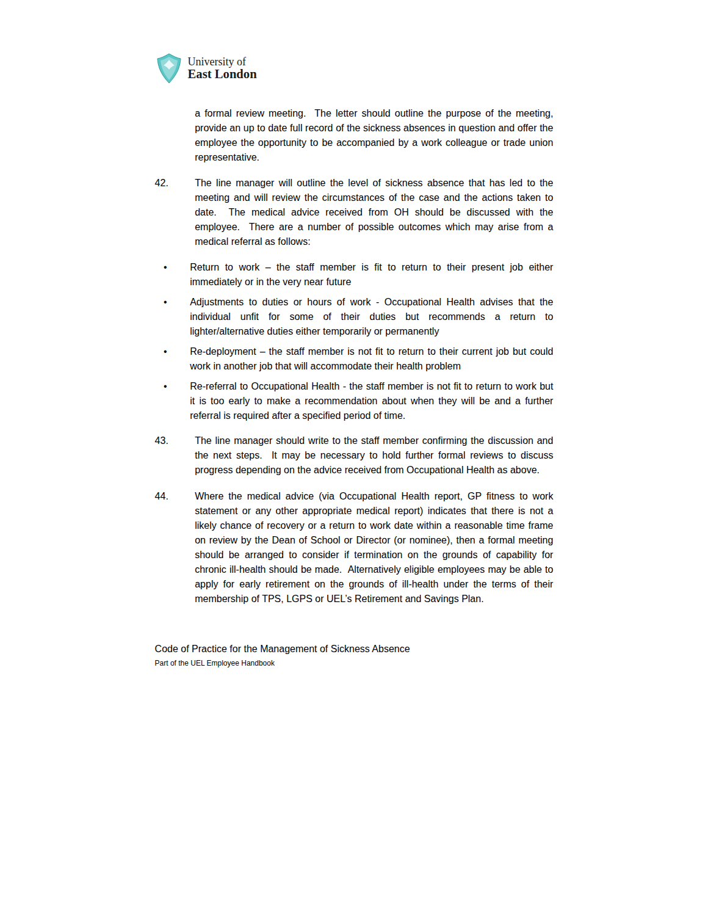University of East London
a formal review meeting. The letter should outline the purpose of the meeting, provide an up to date full record of the sickness absences in question and offer the employee the opportunity to be accompanied by a work colleague or trade union representative.
42.
The line manager will outline the level of sickness absence that has led to the meeting and will review the circumstances of the case and the actions taken to date. The medical advice received from OH should be discussed with the employee. There are a number of possible outcomes which may arise from a medical referral as follows:
• Return to work – the staff member is fit to return to their present job either immediately or in the very near future
• Adjustments to duties or hours of work - Occupational Health advises that the individual unfit for some of their duties but recommends a return to lighter/alternative duties either temporarily or permanently
• Re-deployment – the staff member is not fit to return to their current job but could work in another job that will accommodate their health problem
• Re-referral to Occupational Health - the staff member is not fit to return to work but it is too early to make a recommendation about when they will be and a further referral is required after a specified period of time.
43.
The line manager should write to the staff member confirming the discussion and the next steps. It may be necessary to hold further formal reviews to discuss progress depending on the advice received from Occupational Health as above.
44.
Where the medical advice (via Occupational Health report, GP fitness to work statement or any other appropriate medical report) indicates that there is not a likely chance of recovery or a return to work date within a reasonable time frame on review by the Dean of School or Director (or nominee), then a formal meeting should be arranged to consider if termination on the grounds of capability for chronic ill-health should be made. Alternatively eligible employees may be able to apply for early retirement on the grounds of ill-health under the terms of their membership of TPS, LGPS or UEL’s Retirement and Savings Plan.
Code of Practice for the Management of Sickness Absence
Part of the UEL Employee Handbook